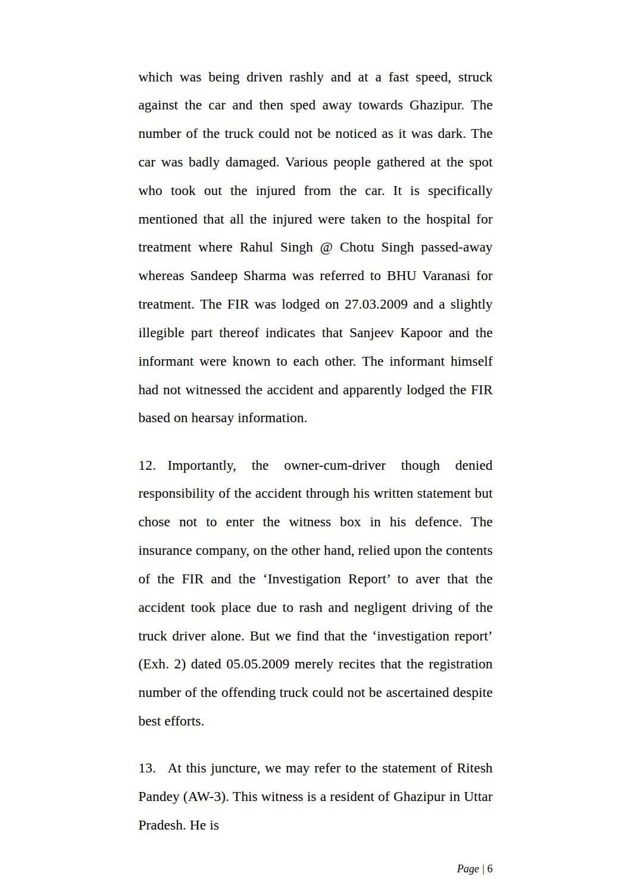which was being driven rashly and at a fast speed, struck against the car and then sped away towards Ghazipur. The number of the truck could not be noticed as it was dark. The car was badly damaged. Various people gathered at the spot who took out the injured from the car. It is specifically mentioned that all the injured were taken to the hospital for treatment where Rahul Singh @ Chotu Singh passed-away whereas Sandeep Sharma was referred to BHU Varanasi for treatment. The FIR was lodged on 27.03.2009 and a slightly illegible part thereof indicates that Sanjeev Kapoor and the informant were known to each other. The informant himself had not witnessed the accident and apparently lodged the FIR based on hearsay information.
12. Importantly, the owner-cum-driver though denied responsibility of the accident through his written statement but chose not to enter the witness box in his defence. The insurance company, on the other hand, relied upon the contents of the FIR and the ‘Investigation Report’ to aver that the accident took place due to rash and negligent driving of the truck driver alone. But we find that the ‘investigation report’ (Exh. 2) dated 05.05.2009 merely recites that the registration number of the offending truck could not be ascertained despite best efforts.
13. At this juncture, we may refer to the statement of Ritesh Pandey (AW-3). This witness is a resident of Ghazipur in Uttar Pradesh. He is
Page | 6